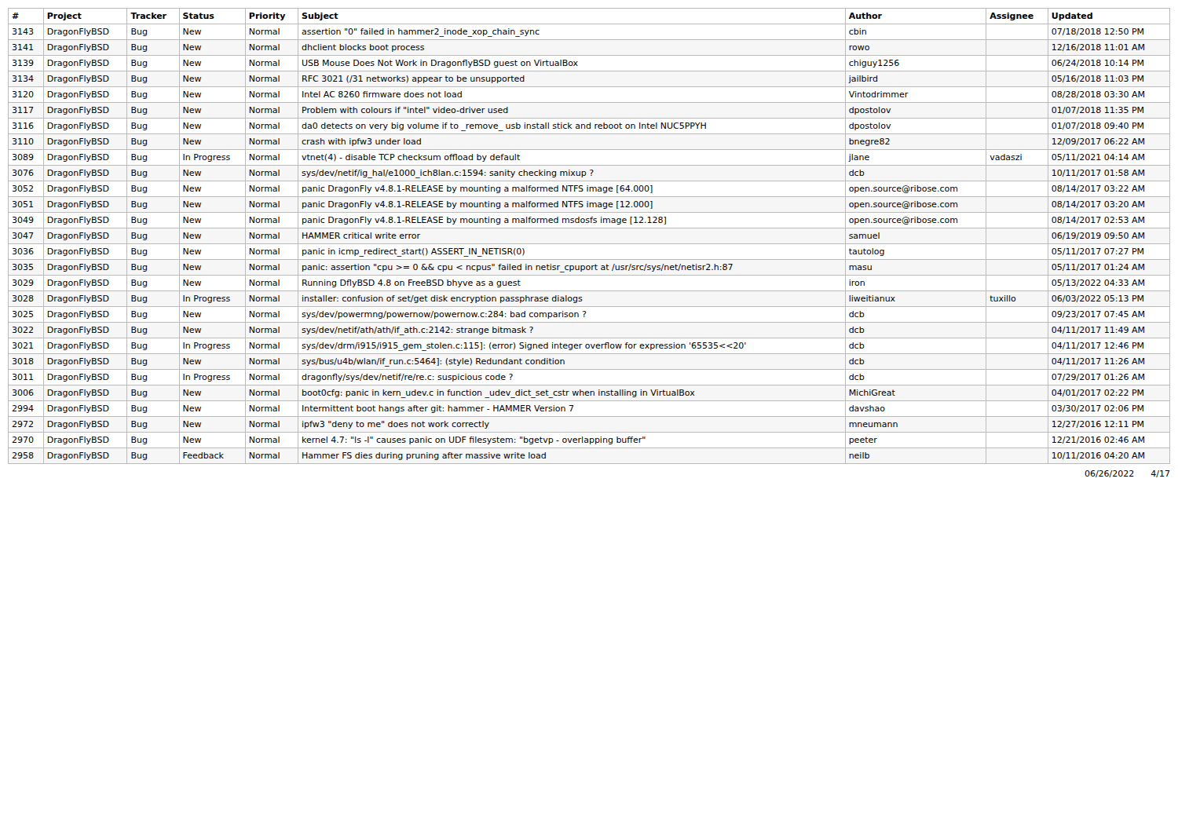| # | Project | Tracker | Status | Priority | Subject | Author | Assignee | Updated |
| --- | --- | --- | --- | --- | --- | --- | --- | --- |
| 3143 | DragonFlyBSD | Bug | New | Normal | assertion "0" failed in hammer2_inode_xop_chain_sync | cbin | | 07/18/2018 12:50 PM |
| 3141 | DragonFlyBSD | Bug | New | Normal | dhclient blocks boot process | rowo | | 12/16/2018 11:01 AM |
| 3139 | DragonFlyBSD | Bug | New | Normal | USB Mouse Does Not Work in DragonflyBSD guest on VirtualBox | chiguy1256 | | 06/24/2018 10:14 PM |
| 3134 | DragonFlyBSD | Bug | New | Normal | RFC 3021 (/31 networks) appear to be unsupported | jailbird | | 05/16/2018 11:03 PM |
| 3120 | DragonFlyBSD | Bug | New | Normal | Intel AC 8260 firmware does not load | Vintodrimmer | | 08/28/2018 03:30 AM |
| 3117 | DragonFlyBSD | Bug | New | Normal | Problem with colours if "intel" video-driver used | dpostolov | | 01/07/2018 11:35 PM |
| 3116 | DragonFlyBSD | Bug | New | Normal | da0 detects on very big volume if to _remove_ usb install stick and reboot on Intel NUC5PPYH | dpostolov | | 01/07/2018 09:40 PM |
| 3110 | DragonFlyBSD | Bug | New | Normal | crash with ipfw3 under load | bnegre82 | | 12/09/2017 06:22 AM |
| 3089 | DragonFlyBSD | Bug | In Progress | Normal | vtnet(4) - disable TCP checksum offload by default | jlane | vadaszi | 05/11/2021 04:14 AM |
| 3076 | DragonFlyBSD | Bug | New | Normal | sys/dev/netif/ig_hal/e1000_ich8lan.c:1594: sanity checking mixup ? | dcb | | 10/11/2017 01:58 AM |
| 3052 | DragonFlyBSD | Bug | New | Normal | panic DragonFly v4.8.1-RELEASE by mounting a malformed NTFS image [64.000] | open.source@ribose.com | | 08/14/2017 03:22 AM |
| 3051 | DragonFlyBSD | Bug | New | Normal | panic DragonFly v4.8.1-RELEASE by mounting a malformed NTFS image [12.000] | open.source@ribose.com | | 08/14/2017 03:20 AM |
| 3049 | DragonFlyBSD | Bug | New | Normal | panic DragonFly v4.8.1-RELEASE by mounting a malformed msdosfs image [12.128] | open.source@ribose.com | | 08/14/2017 02:53 AM |
| 3047 | DragonFlyBSD | Bug | New | Normal | HAMMER critical write error | samuel | | 06/19/2019 09:50 AM |
| 3036 | DragonFlyBSD | Bug | New | Normal | panic in icmp_redirect_start() ASSERT_IN_NETISR(0) | tautolog | | 05/11/2017 07:27 PM |
| 3035 | DragonFlyBSD | Bug | New | Normal | panic: assertion "cpu >= 0 && cpu < ncpus" failed in netisr_cpuport at /usr/src/sys/net/netisr2.h:87 | masu | | 05/11/2017 01:24 AM |
| 3029 | DragonFlyBSD | Bug | New | Normal | Running DflyBSD 4.8 on FreeBSD bhyve as a guest | iron | | 05/13/2022 04:33 AM |
| 3028 | DragonFlyBSD | Bug | In Progress | Normal | installer: confusion of set/get disk encryption passphrase dialogs | liweitianux | tuxillo | 06/03/2022 05:13 PM |
| 3025 | DragonFlyBSD | Bug | New | Normal | sys/dev/powermng/powernow/powernow.c:284: bad comparison ? | dcb | | 09/23/2017 07:45 AM |
| 3022 | DragonFlyBSD | Bug | New | Normal | sys/dev/netif/ath/ath/if_ath.c:2142: strange bitmask ? | dcb | | 04/11/2017 11:49 AM |
| 3021 | DragonFlyBSD | Bug | In Progress | Normal | sys/dev/drm/i915/i915_gem_stolen.c:115]: (error) Signed integer overflow for expression '65535<<20' | dcb | | 04/11/2017 12:46 PM |
| 3018 | DragonFlyBSD | Bug | New | Normal | sys/bus/u4b/wlan/if_run.c:5464]: (style) Redundant condition | dcb | | 04/11/2017 11:26 AM |
| 3011 | DragonFlyBSD | Bug | In Progress | Normal | dragonfly/sys/dev/netif/re/re.c: suspicious code ? | dcb | | 07/29/2017 01:26 AM |
| 3006 | DragonFlyBSD | Bug | New | Normal | boot0cfg: panic in kern_udev.c in function _udev_dict_set_cstr when installing in VirtualBox | MichiGreat | | 04/01/2017 02:22 PM |
| 2994 | DragonFlyBSD | Bug | New | Normal | Intermittent boot hangs after git: hammer - HAMMER Version 7 | davshao | | 03/30/2017 02:06 PM |
| 2972 | DragonFlyBSD | Bug | New | Normal | ipfw3 "deny to me" does not work correctly | mneumann | | 12/27/2016 12:11 PM |
| 2970 | DragonFlyBSD | Bug | New | Normal | kernel 4.7: "ls -l" causes panic on UDF filesystem: "bgetvp - overlapping buffer" | peeter | | 12/21/2016 02:46 AM |
| 2958 | DragonFlyBSD | Bug | Feedback | Normal | Hammer FS dies during pruning after massive write load | neilb | | 10/11/2016 04:20 AM |
06/26/2022 4/17